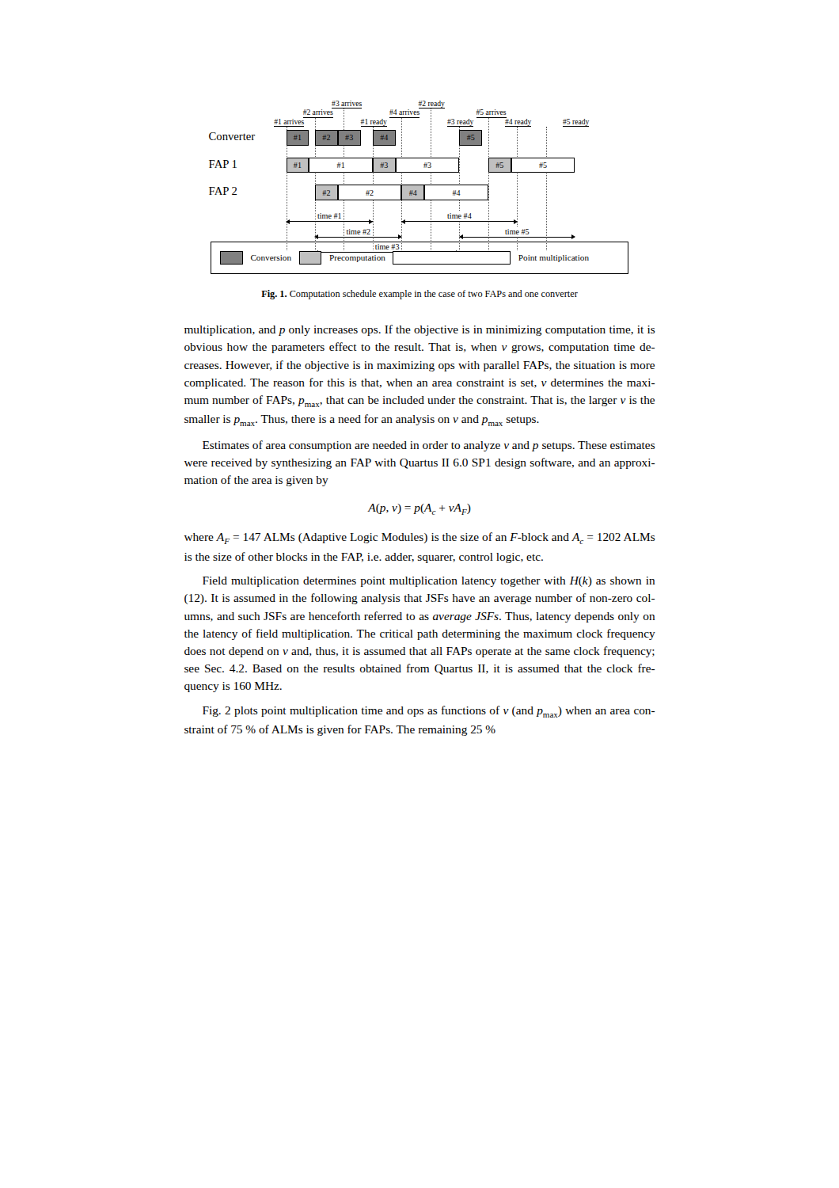#3 arrives
#2 ready
#2 arrives
#4 arrives
#5 arrives
#1 arrives
#1 ready
#3 ready
#4 ready
#5 ready
Converter
FAP 1
FAP 2
#1
#2
#3
#4
#5
#1
#1
#3
#3
#5
#5
#2
#2
#4
#4
time #1
time #4
time #2
time #5
time #3
Conversion
Precomputation
Point multiplication
Fig. 1. Computation schedule example in the case of two FAPs and one converter
multiplication, and p only increases ops. If the objective is in minimizing computation time, it is obvious how the parameters effect to the result. That is, when v grows, computation time decreases. However, if the objective is in maximizing ops with parallel FAPs, the situation is more complicated. The reason for this is that, when an area constraint is set, v determines the maximum number of FAPs, pmax, that can be included under the constraint. That is, the larger v is the smaller is pmax. Thus, there is a need for an analysis on v and pmax setups.
Estimates of area consumption are needed in order to analyze v and p setups. These estimates were received by synthesizing an FAP with Quartus II 6.0 SP1 design software, and an approximation of the area is given by
A(p, v) = p(Ac + vAF)
where AF = 147 ALMs (Adaptive Logic Modules) is the size of an F-block and Ac = 1202 ALMs is the size of other blocks in the FAP, i.e. adder, squarer, control logic, etc.
Field multiplication determines point multiplication latency together with H(k) as shown in (12). It is assumed in the following analysis that JSFs have an average number of non-zero columns, and such JSFs are henceforth referred to as average JSFs. Thus, latency depends only on the latency of field multiplication. The critical path determining the maximum clock frequency does not depend on v and, thus, it is assumed that all FAPs operate at the same clock frequency; see Sec. 4.2. Based on the results obtained from Quartus II, it is assumed that the clock frequency is 160 MHz.
Fig. 2 plots point multiplication time and ops as functions of v (and pmax) when an area constraint of 75 % of ALMs is given for FAPs. The remaining 25 %